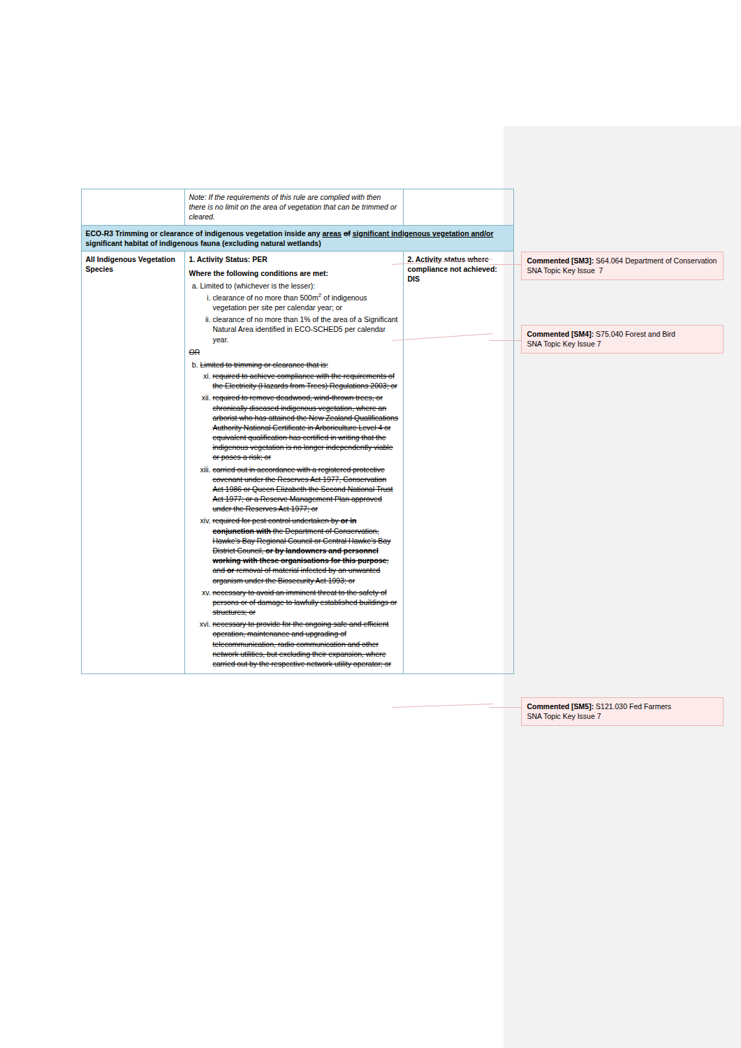| | Note: If the requirements of this rule are complied with then there is no limit on the area of vegetation that can be trimmed or cleared. | |
| ECO-R3 Trimming or clearance of indigenous vegetation inside any areas of significant indigenous vegetation and/or significant habitat of indigenous fauna (excluding natural wetlands) |
| All Indigenous Vegetation Species | 1. Activity Status: PER Where the following conditions are met: Limited to (whichever is the lesser): clearance of no more than 500m 2 of indigenous vegetation per site per calendar year; or clearance of no more than 1% of the area of a Significant Natural Area identified in ECO-SCHED5 per calendar year. OR Limited to trimming or clearance that is: required to achieve compliance with the requirements of the Electricity (Hazards from Trees) Regulations 2003; or required to remove deadwood, wind-thrown trees, or chronically diseased indigenous vegetation, where an arborist who has attained the New Zealand Qualifications Authority National Certificate in Arboriculture Level 4 or equivalent qualification has certified in writing that the indigenous vegetation is no longer independently viable or poses a risk; or carried out in accordance with a registered protective covenant under the Reserves Act 1977, Conservation Act 1986 or Queen Elizabeth the Second National Trust Act 1977; or a Reserve Management Plan approved under the Reserves Act 1977; or required for pest control undertaken by or in conjunction with the Department of Conservation, Hawke's Bay Regional Council or Central Hawke's Bay District Council, or by landowners and personnel working with these organisations for this purpose ; and or removal of material infected by an unwanted organism under the Biosecurity Act 1993; or necessary to avoid an imminent threat to the safety of persons or of damage to lawfully established buildings or structures; or necessary to provide for the ongoing safe and efficient operation, maintenance and upgrading of telecommunication, radio communication and other network utilities, but excluding their expansion, where carried out by the respective network utility operator; or | 2. Activity status where compliance not achieved: DIS |
Commented [SM3]: S64.064 Department of Conservation
SNA Topic Key Issue 7
Commented [SM4]: S75.040 Forest and Bird
SNA Topic Key Issue 7
Commented [SM5]: S121.030 Fed Farmers
SNA Topic Key Issue 7